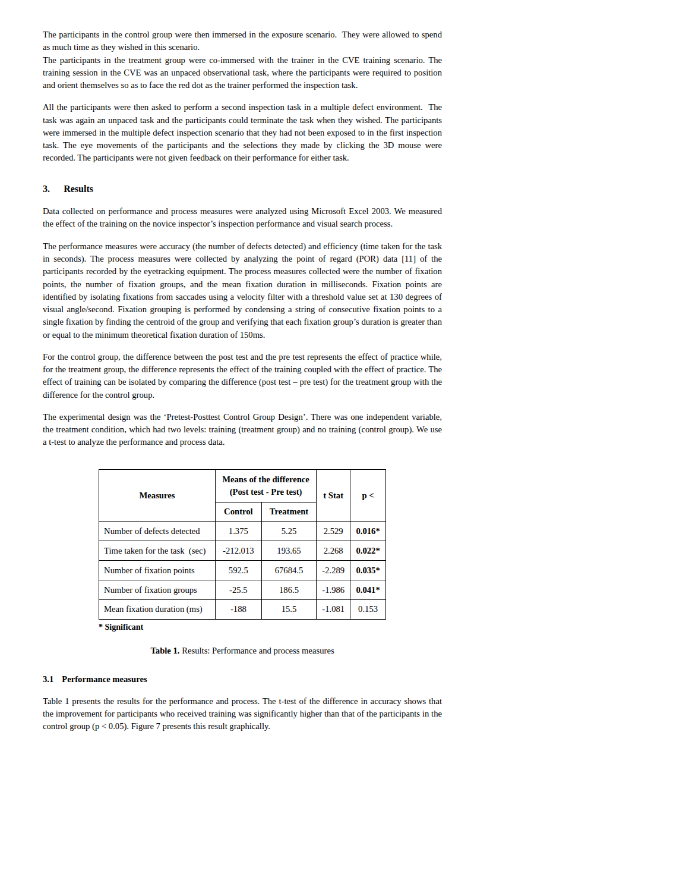The participants in the control group were then immersed in the exposure scenario. They were allowed to spend as much time as they wished in this scenario.
The participants in the treatment group were co-immersed with the trainer in the CVE training scenario. The training session in the CVE was an unpaced observational task, where the participants were required to position and orient themselves so as to face the red dot as the trainer performed the inspection task.
All the participants were then asked to perform a second inspection task in a multiple defect environment. The task was again an unpaced task and the participants could terminate the task when they wished. The participants were immersed in the multiple defect inspection scenario that they had not been exposed to in the first inspection task. The eye movements of the participants and the selections they made by clicking the 3D mouse were recorded. The participants were not given feedback on their performance for either task.
3. Results
Data collected on performance and process measures were analyzed using Microsoft Excel 2003. We measured the effect of the training on the novice inspector’s inspection performance and visual search process.
The performance measures were accuracy (the number of defects detected) and efficiency (time taken for the task in seconds). The process measures were collected by analyzing the point of regard (POR) data [11] of the participants recorded by the eyetracking equipment. The process measures collected were the number of fixation points, the number of fixation groups, and the mean fixation duration in milliseconds. Fixation points are identified by isolating fixations from saccades using a velocity filter with a threshold value set at 130 degrees of visual angle/second. Fixation grouping is performed by condensing a string of consecutive fixation points to a single fixation by finding the centroid of the group and verifying that each fixation group’s duration is greater than or equal to the minimum theoretical fixation duration of 150ms.
For the control group, the difference between the post test and the pre test represents the effect of practice while, for the treatment group, the difference represents the effect of the training coupled with the effect of practice. The effect of training can be isolated by comparing the difference (post test – pre test) for the treatment group with the difference for the control group.
The experimental design was the ‘Pretest-Posttest Control Group Design’. There was one independent variable, the treatment condition, which had two levels: training (treatment group) and no training (control group). We use a t-test to analyze the performance and process data.
| Measures | Means of the difference (Post test - Pre test) | t Stat | p < |
| --- | --- | --- | --- |
| Control | Treatment |
| Number of defects detected | 1.375 | 5.25 | 2.529 | 0.016* |
| Time taken for the task (sec) | -212.013 | 193.65 | 2.268 | 0.022* |
| Number of fixation points | 592.5 | 67684.5 | -2.289 | 0.035* |
| Number of fixation groups | -25.5 | 186.5 | -1.986 | 0.041* |
| Mean fixation duration (ms) | -188 | 15.5 | -1.081 | 0.153 |
* Significant
Table 1. Results: Performance and process measures
3.1 Performance measures
Table 1 presents the results for the performance and process. The t-test of the difference in accuracy shows that the improvement for participants who received training was significantly higher than that of the participants in the control group (p < 0.05). Figure 7 presents this result graphically.